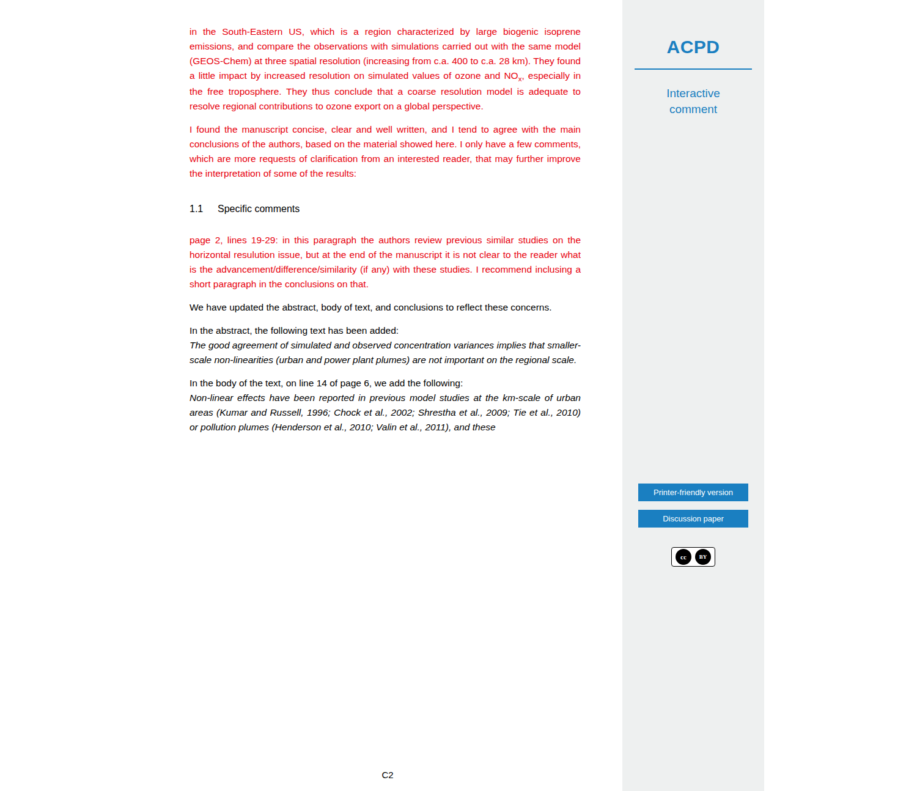ACPD
Interactive
comment
Printer-friendly version Discussion paper
cc BY
in the South-Eastern US, which is a region characterized by large biogenic isoprene emissions, and compare the observations with simulations carried out with the same model (GEOS-Chem) at three spatial resolution (increasing from c.a. 400 to c.a. 28 km). They found a little impact by increased resolution on simulated values of ozone and NOx, especially in the free troposphere. They thus conclude that a coarse resolution model is adequate to resolve regional contributions to ozone export on a global perspective.
I found the manuscript concise, clear and well written, and I tend to agree with the main conclusions of the authors, based on the material showed here. I only have a few comments, which are more requests of clarification from an interested reader, that may further improve the interpretation of some of the results:
1.1 Specific comments
page 2, lines 19-29: in this paragraph the authors review previous similar studies on the horizontal resulution issue, but at the end of the manuscript it is not clear to the reader what is the advancement/difference/similarity (if any) with these studies. I recommend inclusing a short paragraph in the conclusions on that.
We have updated the abstract, body of text, and conclusions to reflect these concerns.
In the abstract, the following text has been added:
The good agreement of simulated and observed concentration variances implies that smaller-scale non-linearities (urban and power plant plumes) are not important on the regional scale.
In the body of the text, on line 14 of page 6, we add the following:
Non-linear effects have been reported in previous model studies at the km-scale of urban areas (Kumar and Russell, 1996; Chock et al., 2002; Shrestha et al., 2009; Tie et al., 2010) or pollution plumes (Henderson et al., 2010; Valin et al., 2011), and these
C2